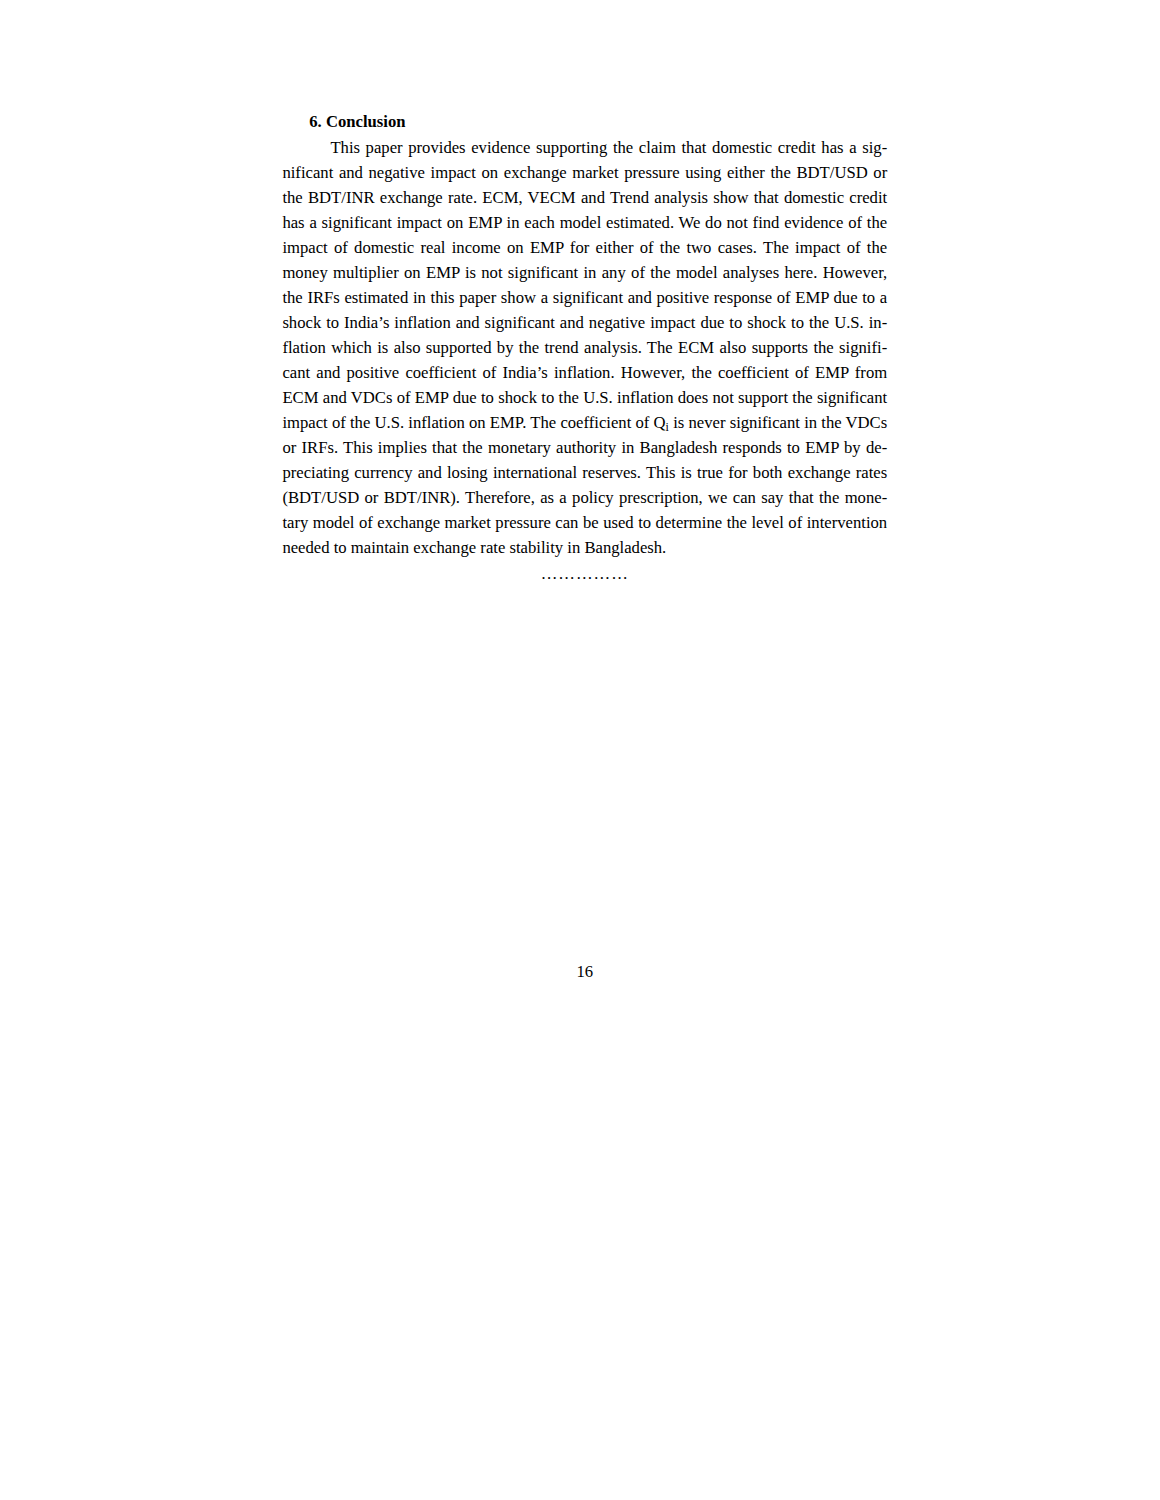6. Conclusion
This paper provides evidence supporting the claim that domestic credit has a significant and negative impact on exchange market pressure using either the BDT/USD or the BDT/INR exchange rate. ECM, VECM and Trend analysis show that domestic credit has a significant impact on EMP in each model estimated. We do not find evidence of the impact of domestic real income on EMP for either of the two cases. The impact of the money multiplier on EMP is not significant in any of the model analyses here. However, the IRFs estimated in this paper show a significant and positive response of EMP due to a shock to India’s inflation and significant and negative impact due to shock to the U.S. inflation which is also supported by the trend analysis. The ECM also supports the significant and positive coefficient of India’s inflation. However, the coefficient of EMP from ECM and VDCs of EMP due to shock to the U.S. inflation does not support the significant impact of the U.S. inflation on EMP. The coefficient of Qi is never significant in the VDCs or IRFs. This implies that the monetary authority in Bangladesh responds to EMP by depreciating currency and losing international reserves. This is true for both exchange rates (BDT/USD or BDT/INR). Therefore, as a policy prescription, we can say that the monetary model of exchange market pressure can be used to determine the level of intervention needed to maintain exchange rate stability in Bangladesh.
……………
16